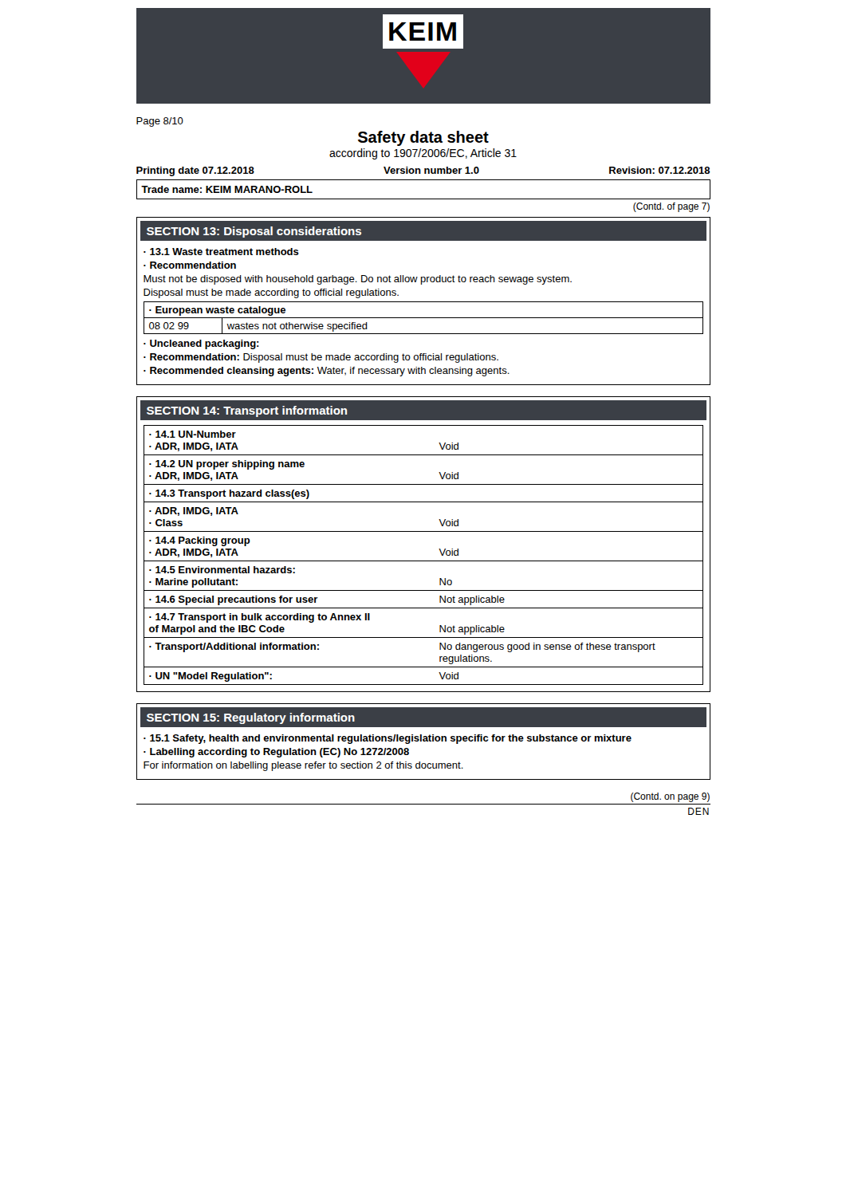KEIM
Page 8/10
Safety data sheet
according to 1907/2006/EC, Article 31
Printing date 07.12.2018
Version number 1.0
Revision: 07.12.2018
Trade name: KEIM MARANO-ROLL
(Contd. of page 7)
SECTION 13: Disposal considerations
· 13.1 Waste treatment methods
· Recommendation
Must not be disposed with household garbage. Do not allow product to reach sewage system.
Disposal must be made according to official regulations.
| · European waste catalogue |
| 08 02 99 | wastes not otherwise specified |
· Uncleaned packaging:
· Recommendation: Disposal must be made according to official regulations.
· Recommended cleansing agents: Water, if necessary with cleansing agents.
SECTION 14: Transport information
| · 14.1 UN-Number · ADR, IMDG, IATA | Void |
| · 14.2 UN proper shipping name · ADR, IMDG, IATA | Void |
| · 14.3 Transport hazard class(es) | |
| · ADR, IMDG, IATA · Class | Void |
| · 14.4 Packing group · ADR, IMDG, IATA | Void |
| · 14.5 Environmental hazards: · Marine pollutant: | No |
| · 14.6 Special precautions for user | Not applicable |
| · 14.7 Transport in bulk according to Annex II of Marpol and the IBC Code | Not applicable |
| · Transport/Additional information: | No dangerous good in sense of these transport regulations. |
| · UN "Model Regulation": | Void |
SECTION 15: Regulatory information
· 15.1 Safety, health and environmental regulations/legislation specific for the substance or mixture
· Labelling according to Regulation (EC) No 1272/2008
For information on labelling please refer to section 2 of this document.
(Contd. on page 9)
DEN